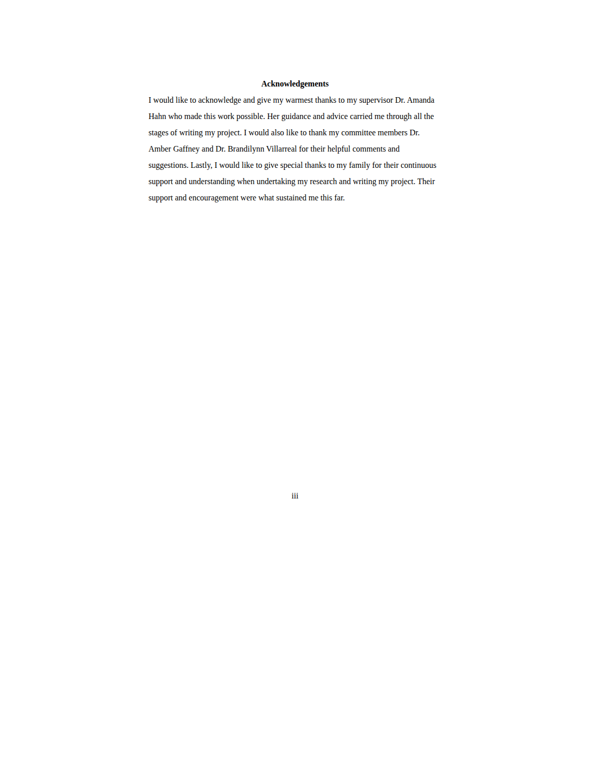Acknowledgements
I would like to acknowledge and give my warmest thanks to my supervisor Dr. Amanda Hahn who made this work possible. Her guidance and advice carried me through all the stages of writing my project. I would also like to thank my committee members Dr. Amber Gaffney and Dr. Brandilynn Villarreal for their helpful comments and suggestions. Lastly, I would like to give special thanks to my family for their continuous support and understanding when undertaking my research and writing my project. Their support and encouragement were what sustained me this far.
iii